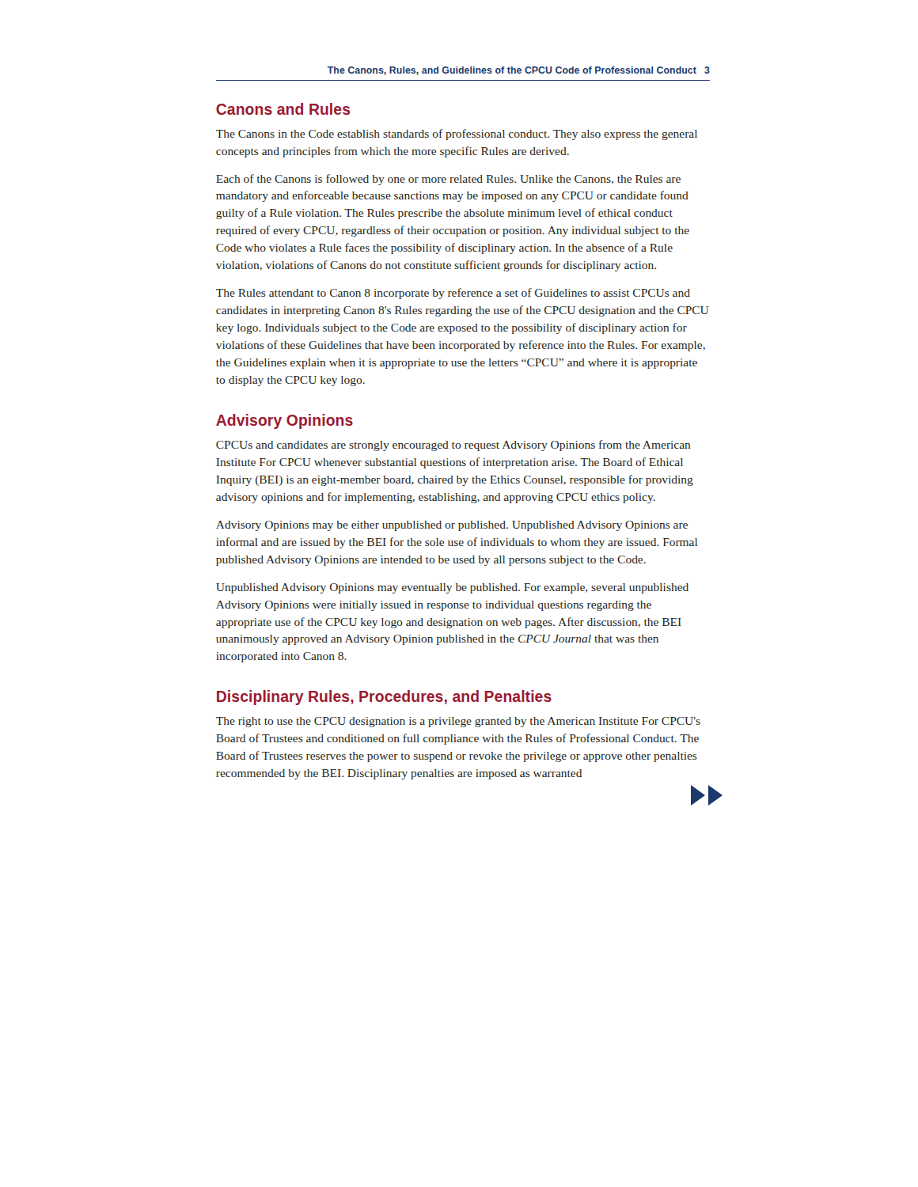The Canons, Rules, and Guidelines of the CPCU Code of Professional Conduct3
Canons and Rules
The Canons in the Code establish standards of professional conduct. They also express the general concepts and principles from which the more specific Rules are derived.
Each of the Canons is followed by one or more related Rules. Unlike the Canons, the Rules are mandatory and enforceable because sanctions may be imposed on any CPCU or candidate found guilty of a Rule violation. The Rules prescribe the absolute minimum level of ethical conduct required of every CPCU, regardless of their occupation or position. Any individual subject to the Code who violates a Rule faces the possibility of disciplinary action. In the absence of a Rule violation, violations of Canons do not constitute sufficient grounds for disciplinary action.
The Rules attendant to Canon 8 incorporate by reference a set of Guidelines to assist CPCUs and candidates in interpreting Canon 8's Rules regarding the use of the CPCU designation and the CPCU key logo. Individuals subject to the Code are exposed to the possibility of disciplinary action for violations of these Guidelines that have been incorporated by reference into the Rules. For example, the Guidelines explain when it is appropriate to use the letters “CPCU” and where it is appropriate to display the CPCU key logo.
Advisory Opinions
CPCUs and candidates are strongly encouraged to request Advisory Opinions from the American Institute For CPCU whenever substantial questions of interpretation arise. The Board of Ethical Inquiry (BEI) is an eight-member board, chaired by the Ethics Counsel, responsible for providing advisory opinions and for implementing, establishing, and approving CPCU ethics policy.
Advisory Opinions may be either unpublished or published. Unpublished Advisory Opinions are informal and are issued by the BEI for the sole use of individuals to whom they are issued. Formal published Advisory Opinions are intended to be used by all persons subject to the Code.
Unpublished Advisory Opinions may eventually be published. For example, several unpublished Advisory Opinions were initially issued in response to individual questions regarding the appropriate use of the CPCU key logo and designation on web pages. After discussion, the BEI unanimously approved an Advisory Opinion published in the CPCU Journal that was then incorporated into Canon 8.
Disciplinary Rules, Procedures, and Penalties
The right to use the CPCU designation is a privilege granted by the American Institute For CPCU's Board of Trustees and conditioned on full compliance with the Rules of Professional Conduct. The Board of Trustees reserves the power to suspend or revoke the privilege or approve other penalties recommended by the BEI. Disciplinary penalties are imposed as warranted